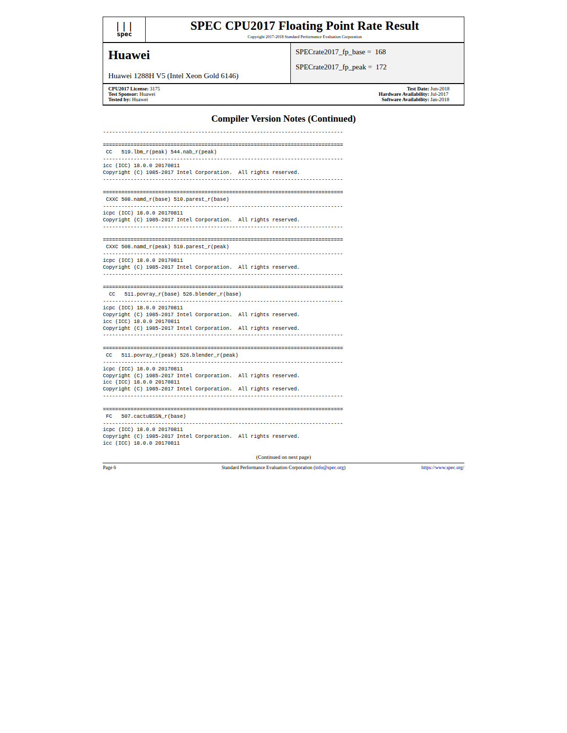|||
spec
SPEC CPU2017 Floating Point Rate Result
Copyright 2017-2018 Standard Performance Evaluation Corporation
Huawei
Huawei 1288H V5 (Intel Xeon Gold 6146)
SPECrate2017_fp_base = 168
SPECrate2017_fp_peak = 172
CPU2017 License: 3175
Test Sponsor: Huawei
Tested by: Huawei
Test Date: Jun-2018
Hardware Availability: Jul-2017
Software Availability: Jan-2018
Compiler Version Notes (Continued)
------------------------------------------------------------------------------

==============================================================================
 CC   519.lbm_r(peak) 544.nab_r(peak)
------------------------------------------------------------------------------
icc (ICC) 18.0.0 20170811
Copyright (C) 1985-2017 Intel Corporation.  All rights reserved.
------------------------------------------------------------------------------

==============================================================================
 CXXC 508.namd_r(base) 510.parest_r(base)
------------------------------------------------------------------------------
icpc (ICC) 18.0.0 20170811
Copyright (C) 1985-2017 Intel Corporation.  All rights reserved.
------------------------------------------------------------------------------

==============================================================================
 CXXC 508.namd_r(peak) 510.parest_r(peak)
------------------------------------------------------------------------------
icpc (ICC) 18.0.0 20170811
Copyright (C) 1985-2017 Intel Corporation.  All rights reserved.
------------------------------------------------------------------------------

==============================================================================
  CC   511.povray_r(base) 526.blender_r(base)
------------------------------------------------------------------------------
icpc (ICC) 18.0.0 20170811
Copyright (C) 1985-2017 Intel Corporation.  All rights reserved.
icc (ICC) 18.0.0 20170811
Copyright (C) 1985-2017 Intel Corporation.  All rights reserved.
------------------------------------------------------------------------------

==============================================================================
 CC   511.povray_r(peak) 526.blender_r(peak)
------------------------------------------------------------------------------
icpc (ICC) 18.0.0 20170811
Copyright (C) 1985-2017 Intel Corporation.  All rights reserved.
icc (ICC) 18.0.0 20170811
Copyright (C) 1985-2017 Intel Corporation.  All rights reserved.
------------------------------------------------------------------------------

==============================================================================
 FC   507.cactuBSSN_r(base)
------------------------------------------------------------------------------
icpc (ICC) 18.0.0 20170811
Copyright (C) 1985-2017 Intel Corporation.  All rights reserved.
icc (ICC) 18.0.0 20170811
(Continued on next page)
Page 6
Standard Performance Evaluation Corporation (info@spec.org)
https://www.spec.org/